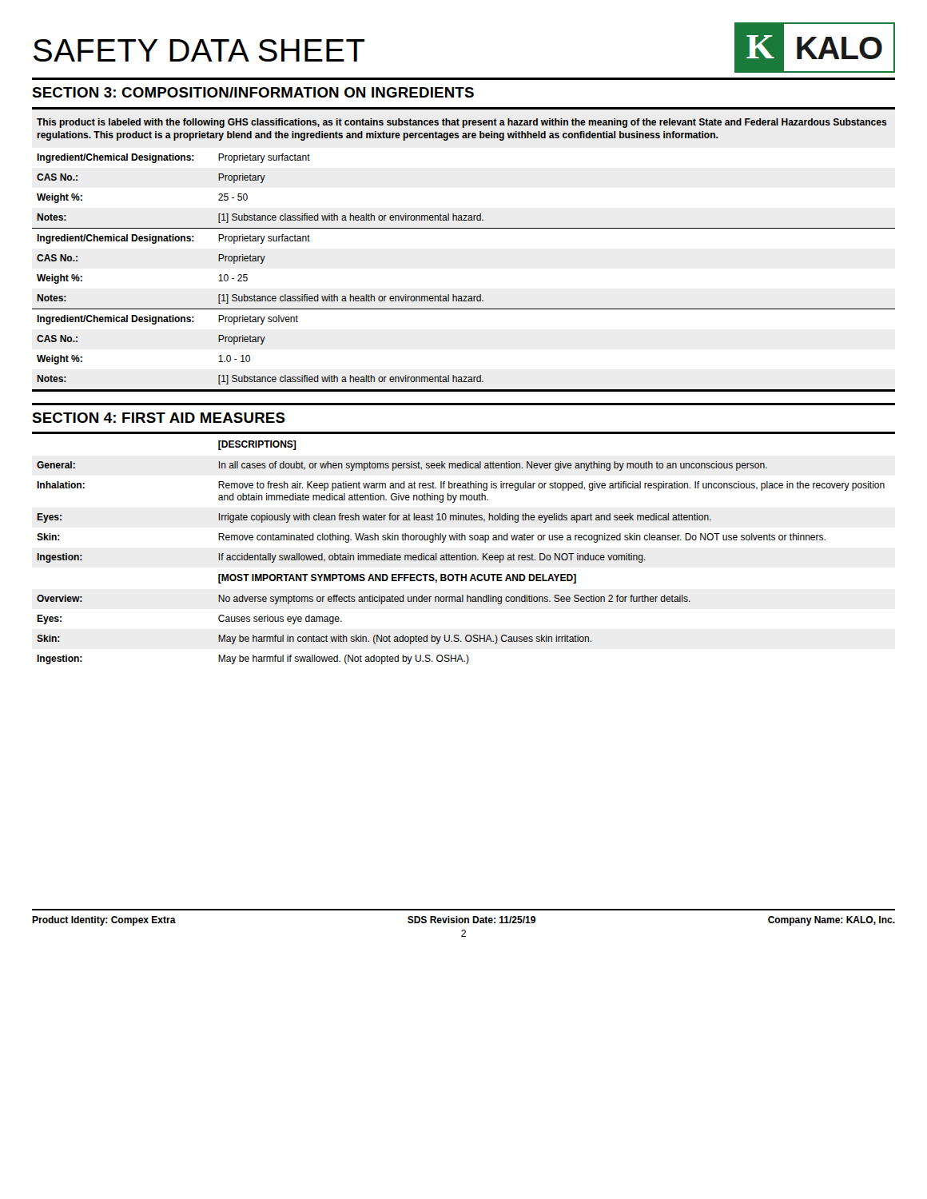SAFETY DATA SHEET
K
KALO
SECTION 3: COMPOSITION/INFORMATION ON INGREDIENTS
This product is labeled with the following GHS classifications, as it contains substances that present a hazard within the meaning of the relevant State and Federal Hazardous Substances regulations. This product is a proprietary blend and the ingredients and mixture percentages are being withheld as confidential business information.
| Ingredient/Chemical Designations: | Proprietary surfactant |
| CAS No.: | Proprietary |
| Weight %: | 25 - 50 |
| Notes: | [1] Substance classified with a health or environmental hazard. |
| Ingredient/Chemical Designations: | Proprietary surfactant |
| CAS No.: | Proprietary |
| Weight %: | 10 - 25 |
| Notes: | [1] Substance classified with a health or environmental hazard. |
| Ingredient/Chemical Designations: | Proprietary solvent |
| CAS No.: | Proprietary |
| Weight %: | 1.0 - 10 |
| Notes: | [1] Substance classified with a health or environmental hazard. |
SECTION 4: FIRST AID MEASURES
| | [DESCRIPTIONS] |
| General: | In all cases of doubt, or when symptoms persist, seek medical attention. Never give anything by mouth to an unconscious person. |
| Inhalation: | Remove to fresh air. Keep patient warm and at rest. If breathing is irregular or stopped, give artificial respiration. If unconscious, place in the recovery position and obtain immediate medical attention. Give nothing by mouth. |
| Eyes: | Irrigate copiously with clean fresh water for at least 10 minutes, holding the eyelids apart and seek medical attention. |
| Skin: | Remove contaminated clothing. Wash skin thoroughly with soap and water or use a recognized skin cleanser. Do NOT use solvents or thinners. |
| Ingestion: | If accidentally swallowed, obtain immediate medical attention. Keep at rest. Do NOT induce vomiting. |
| | [MOST IMPORTANT SYMPTOMS AND EFFECTS, BOTH ACUTE AND DELAYED] |
| Overview: | No adverse symptoms or effects anticipated under normal handling conditions. See Section 2 for further details. |
| Eyes: | Causes serious eye damage. |
| Skin: | May be harmful in contact with skin. (Not adopted by U.S. OSHA.) Causes skin irritation. |
| Ingestion: | May be harmful if swallowed. (Not adopted by U.S. OSHA.) |
Product Identity: Compex Extra SDS Revision Date: 11/25/19 Company Name: KALO, Inc.
2